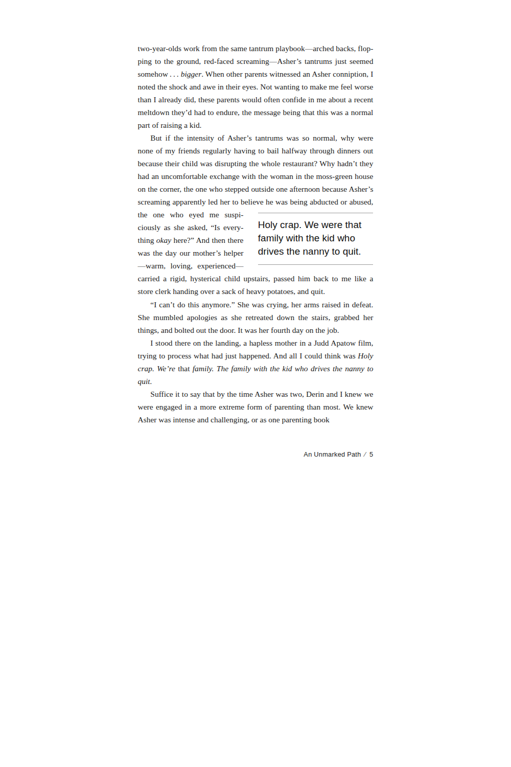two-year-olds work from the same tantrum playbook—arched backs, flopping to the ground, red-faced screaming—Asher’s tantrums just seemed somehow . . . bigger. When other parents witnessed an Asher conniption, I noted the shock and awe in their eyes. Not wanting to make me feel worse than I already did, these parents would often confide in me about a recent meltdown they’d had to endure, the message being that this was a normal part of raising a kid.
But if the intensity of Asher’s tantrums was so normal, why were none of my friends regularly having to bail halfway through dinners out because their child was disrupting the whole restaurant? Why hadn’t they had an uncomfortable exchange with the woman in the moss-green house on the corner, the one who stepped outside one afternoon because Asher’s screaming apparently led her to believe heHoly crap. We were that family with the kid who drives the nanny to quit. was being abducted or abused, the one who eyed me suspiciously as she asked, “Is everything okay here?” And then there was the day our mother’s helper—warm, loving, experienced—carried a rigid, hysterical child upstairs, passed him back to me like a store clerk handing over a sack of heavy potatoes, and quit.
“I can’t do this anymore.” She was crying, her arms raised in defeat. She mumbled apologies as she retreated down the stairs, grabbed her things, and bolted out the door. It was her fourth day on the job.
I stood there on the landing, a hapless mother in a Judd Apatow film, trying to process what had just happened. And all I could think was Holy crap. We’re that family. The family with the kid who drives the nanny to quit.
Suffice it to say that by the time Asher was two, Derin and I knew we were engaged in a more extreme form of parenting than most. We knew Asher was intense and challenging, or as one parenting book
An Unmarked Path⁄5